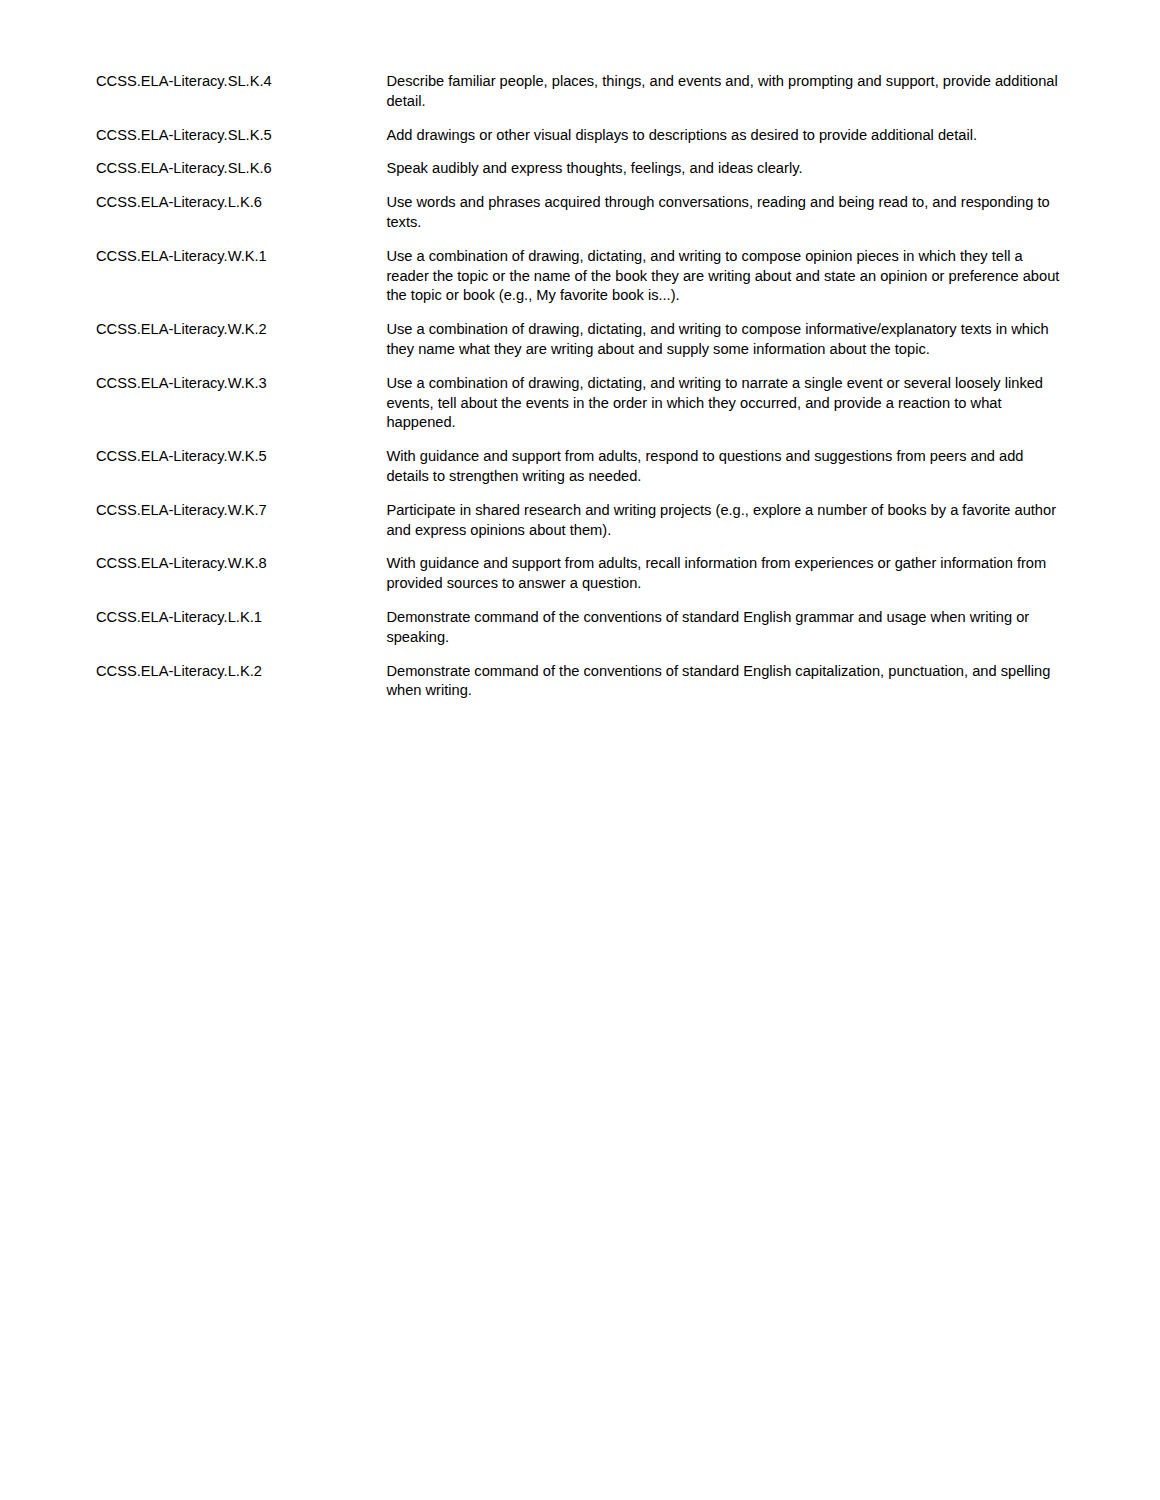| CCSS.ELA-Literacy.SL.K.4 | Describe familiar people, places, things, and events and, with prompting and support, provide additional detail. |
| CCSS.ELA-Literacy.SL.K.5 | Add drawings or other visual displays to descriptions as desired to provide additional detail. |
| CCSS.ELA-Literacy.SL.K.6 | Speak audibly and express thoughts, feelings, and ideas clearly. |
| CCSS.ELA-Literacy.L.K.6 | Use words and phrases acquired through conversations, reading and being read to, and responding to texts. |
| CCSS.ELA-Literacy.W.K.1 | Use a combination of drawing, dictating, and writing to compose opinion pieces in which they tell a reader the topic or the name of the book they are writing about and state an opinion or preference about the topic or book (e.g., My favorite book is...). |
| CCSS.ELA-Literacy.W.K.2 | Use a combination of drawing, dictating, and writing to compose informative/explanatory texts in which they name what they are writing about and supply some information about the topic. |
| CCSS.ELA-Literacy.W.K.3 | Use a combination of drawing, dictating, and writing to narrate a single event or several loosely linked events, tell about the events in the order in which they occurred, and provide a reaction to what happened. |
| CCSS.ELA-Literacy.W.K.5 | With guidance and support from adults, respond to questions and suggestions from peers and add details to strengthen writing as needed. |
| CCSS.ELA-Literacy.W.K.7 | Participate in shared research and writing projects (e.g., explore a number of books by a favorite author and express opinions about them). |
| CCSS.ELA-Literacy.W.K.8 | With guidance and support from adults, recall information from experiences or gather information from provided sources to answer a question. |
| CCSS.ELA-Literacy.L.K.1 | Demonstrate command of the conventions of standard English grammar and usage when writing or speaking. |
| CCSS.ELA-Literacy.L.K.2 | Demonstrate command of the conventions of standard English capitalization, punctuation, and spelling when writing. |